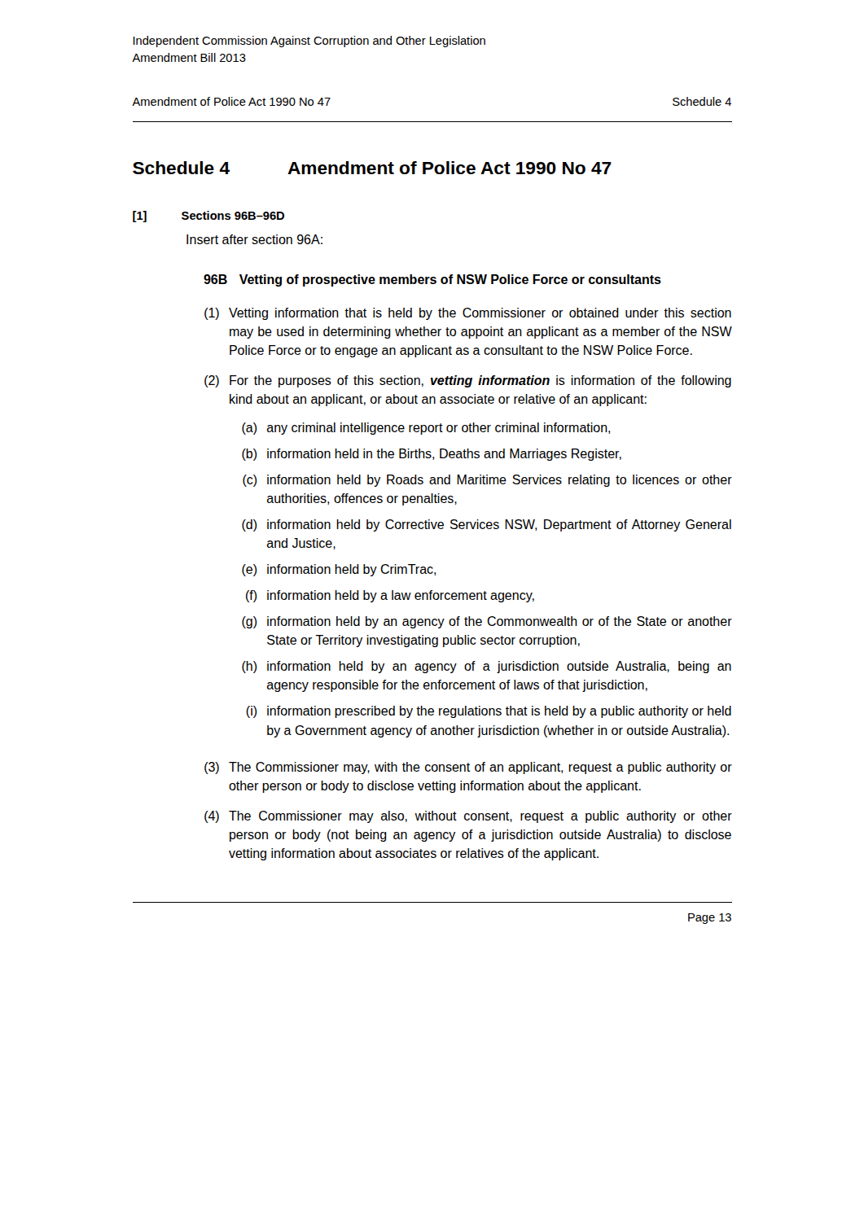Independent Commission Against Corruption and Other Legislation
Amendment Bill 2013
Amendment of Police Act 1990 No 47 Schedule 4
Schedule 4 Amendment of Police Act 1990 No 47
[1] Sections 96B–96D
Insert after section 96A:
96B Vetting of prospective members of NSW Police Force or consultants
(1) Vetting information that is held by the Commissioner or obtained under this section may be used in determining whether to appoint an applicant as a member of the NSW Police Force or to engage an applicant as a consultant to the NSW Police Force.
(2) For the purposes of this section, vetting information is information of the following kind about an applicant, or about an associate or relative of an applicant:
(a) any criminal intelligence report or other criminal information,
(b) information held in the Births, Deaths and Marriages Register,
(c) information held by Roads and Maritime Services relating to licences or other authorities, offences or penalties,
(d) information held by Corrective Services NSW, Department of Attorney General and Justice,
(e) information held by CrimTrac,
(f) information held by a law enforcement agency,
(g) information held by an agency of the Commonwealth or of the State or another State or Territory investigating public sector corruption,
(h) information held by an agency of a jurisdiction outside Australia, being an agency responsible for the enforcement of laws of that jurisdiction,
(i) information prescribed by the regulations that is held by a public authority or held by a Government agency of another jurisdiction (whether in or outside Australia).
(3) The Commissioner may, with the consent of an applicant, request a public authority or other person or body to disclose vetting information about the applicant.
(4) The Commissioner may also, without consent, request a public authority or other person or body (not being an agency of a jurisdiction outside Australia) to disclose vetting information about associates or relatives of the applicant.
Page 13